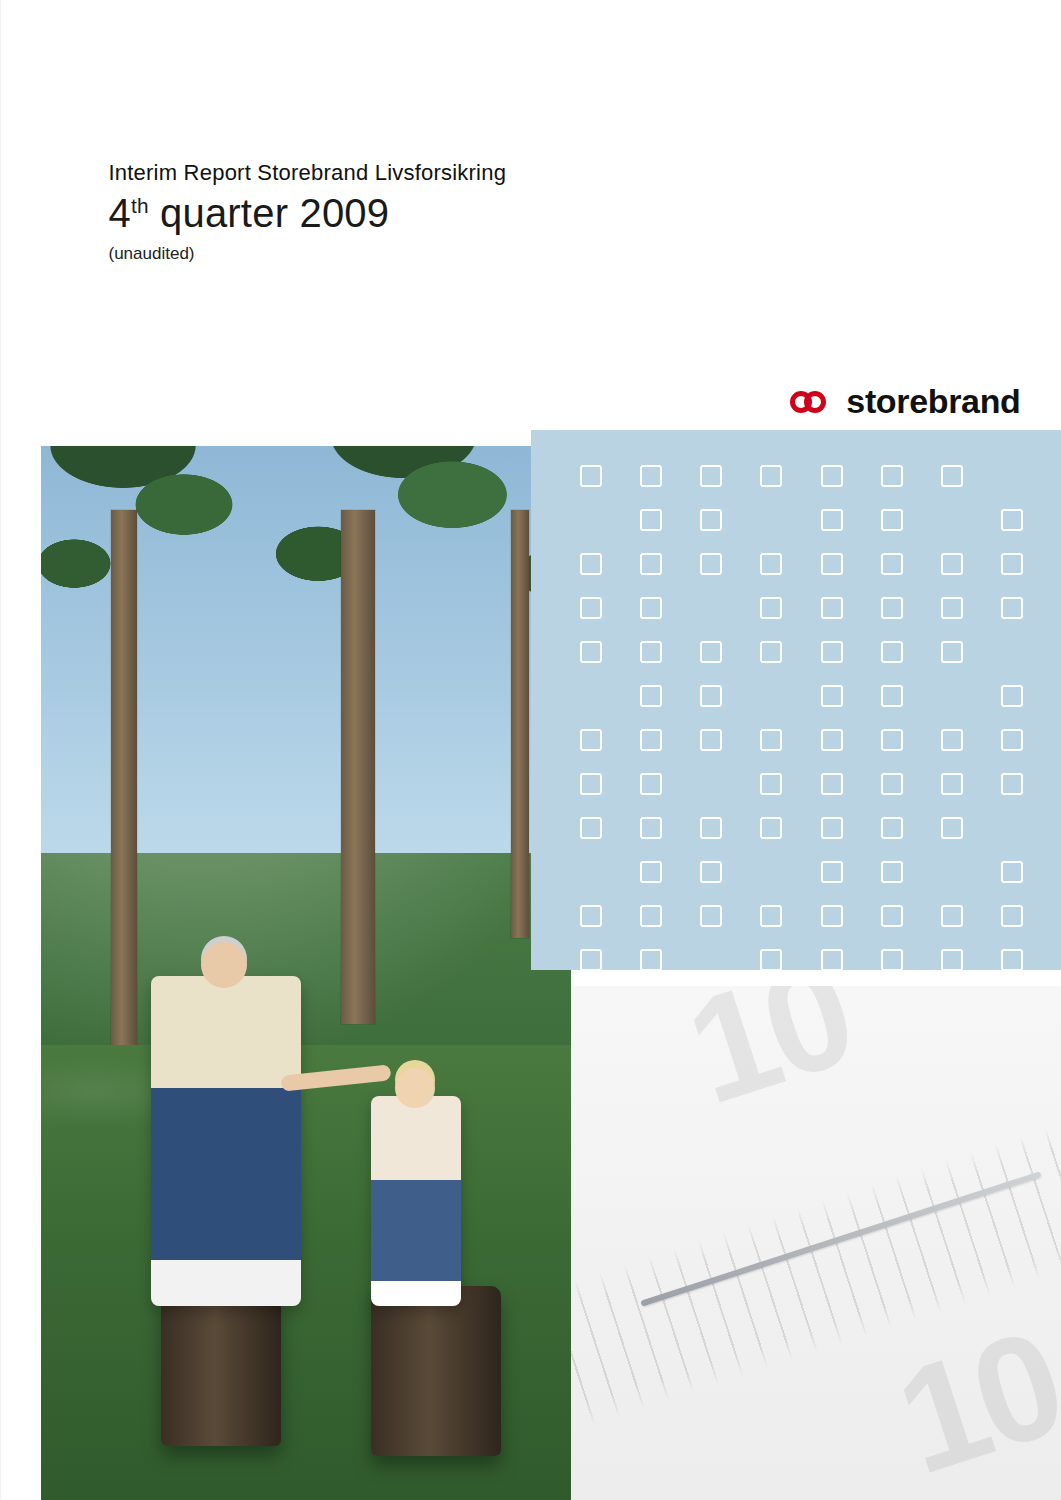Interim Report Storebrand Livsforsikring
4th quarter 2009
(unaudited)
storebrand
10 10